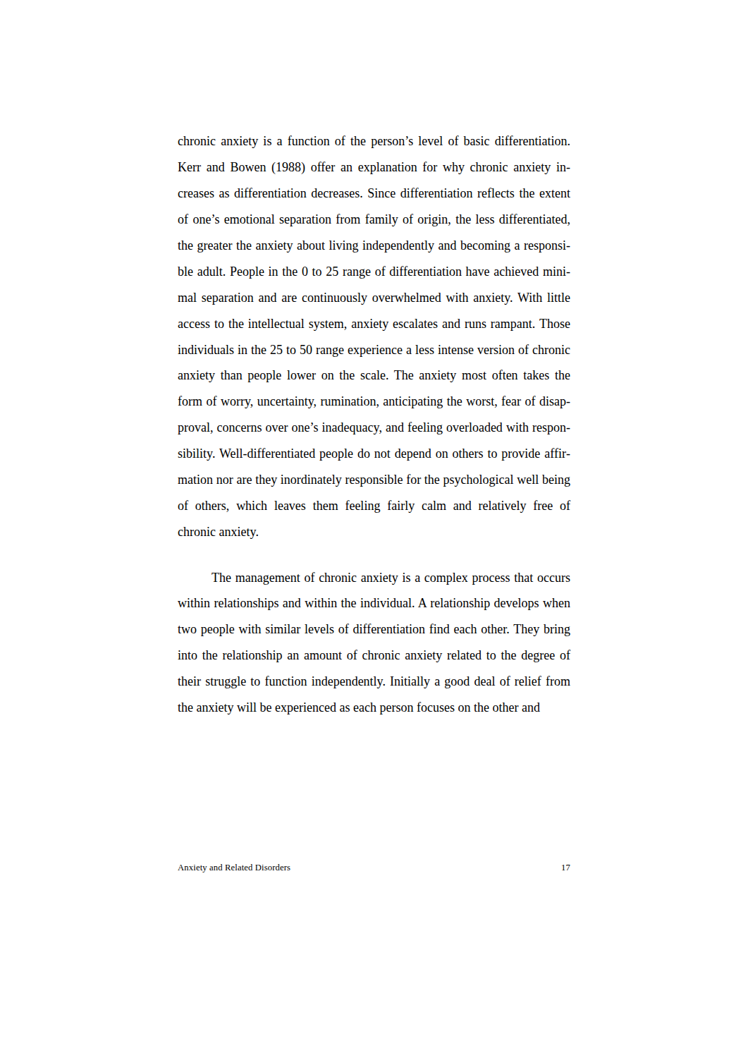chronic anxiety is a function of the person’s level of basic differentiation. Kerr and Bowen (1988) offer an explanation for why chronic anxiety increases as differentiation decreases. Since differentiation reflects the extent of one’s emotional separation from family of origin, the less differentiated, the greater the anxiety about living independently and becoming a responsible adult. People in the 0 to 25 range of differentiation have achieved minimal separation and are continuously overwhelmed with anxiety. With little access to the intellectual system, anxiety escalates and runs rampant. Those individuals in the 25 to 50 range experience a less intense version of chronic anxiety than people lower on the scale. The anxiety most often takes the form of worry, uncertainty, rumination, anticipating the worst, fear of disapproval, concerns over one’s inadequacy, and feeling overloaded with responsibility. Well-differentiated people do not depend on others to provide affirmation nor are they inordinately responsible for the psychological well being of others, which leaves them feeling fairly calm and relatively free of chronic anxiety.
The management of chronic anxiety is a complex process that occurs within relationships and within the individual. A relationship develops when two people with similar levels of differentiation find each other. They bring into the relationship an amount of chronic anxiety related to the degree of their struggle to function independently. Initially a good deal of relief from the anxiety will be experienced as each person focuses on the other and
Anxiety and Related Disorders 17